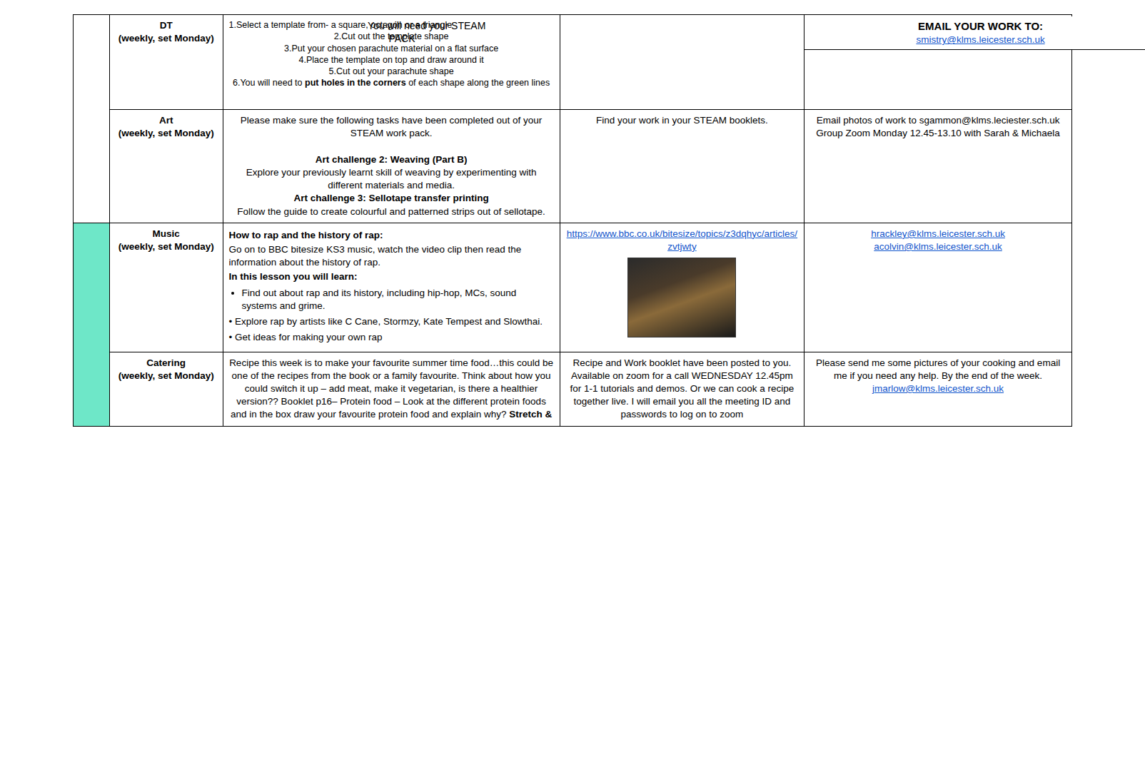| | DT (weekly, set Monday) | 1.Select a template from- a square, octagon or a triangle 2.Cut out the template shape 3.Put your chosen parachute material on a flat surface 4.Place the template on top and draw around it 5.Cut out your parachute shape 6.You will need to put holes in the corners of each shape along the green lines You will need your STEAM PACK | | EMAIL YOUR WORK TO: smistry@klms.leicester.sch.uk |
| Art (weekly, set Monday) | Please make sure the following tasks have been completed out of your STEAM work pack. Art challenge 2: Weaving (Part B) Explore your previously learnt skill of weaving by experimenting with different materials and media. Art challenge 3: Sellotape transfer printing Follow the guide to create colourful and patterned strips out of sellotape. | Find your work in your STEAM booklets. | Email photos of work to sgammon@klms.leciester.sch.uk Group Zoom Monday 12.45-13.10 with Sarah & Michaela |
| | Music (weekly, set Monday) | How to rap and the history of rap: Go on to BBC bitesize KS3 music, watch the video clip then read the information about the history of rap. In this lesson you will learn: Find out about rap and its history, including hip-hop, MCs, sound systems and grime. Explore rap by artists like C Cane, Stormzy, Kate Tempest and Slowthai. Get ideas for making your own rap | https://www.bbc.co.uk/bitesize/topics/z3dqhyc/articles/zvtjwty | hrackley@klms.leicester.sch.uk acolvin@klms.leicester.sch.uk |
| Catering (weekly, set Monday) | Recipe this week is to make your favourite summer time food…this could be one of the recipes from the book or a family favourite. Think about how you could switch it up – add meat, make it vegetarian, is there a healthier version?? Booklet p16– Protein food – Look at the different protein foods and in the box draw your favourite protein food and explain why? Stretch & | Recipe and Work booklet have been posted to you. Available on zoom for a call WEDNESDAY 12.45pm for 1-1 tutorials and demos. Or we can cook a recipe together live. I will email you all the meeting ID and passwords to log on to zoom | Please send me some pictures of your cooking and email me if you need any help. By the end of the week. jmarlow@klms.leicester.sch.uk |